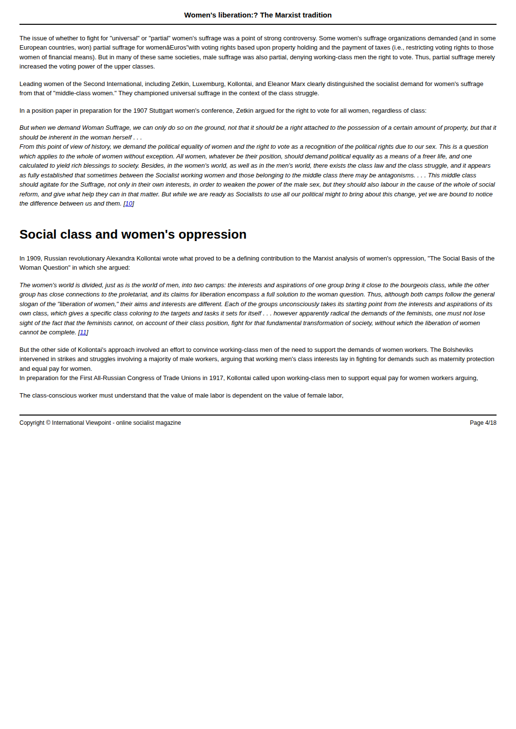Women's liberation:? The Marxist tradition
The issue of whether to fight for "universal" or "partial" women's suffrage was a point of strong controversy. Some women's suffrage organizations demanded (and in some European countries, won) partial suffrage for womenâEuros"with voting rights based upon property holding and the payment of taxes (i.e., restricting voting rights to those women of financial means). But in many of these same societies, male suffrage was also partial, denying working-class men the right to vote. Thus, partial suffrage merely increased the voting power of the upper classes.
Leading women of the Second International, including Zetkin, Luxemburg, Kollontai, and Eleanor Marx clearly distinguished the socialist demand for women's suffrage from that of "middle-class women." They championed universal suffrage in the context of the class struggle.
In a position paper in preparation for the 1907 Stuttgart women's conference, Zetkin argued for the right to vote for all women, regardless of class:
But when we demand Woman Suffrage, we can only do so on the ground, not that it should be a right attached to the possession of a certain amount of property, but that it should be inherent in the woman herself . . .
From this point of view of history, we demand the political equality of women and the right to vote as a recognition of the political rights due to our sex. This is a question which applies to the whole of women without exception. All women, whatever be their position, should demand political equality as a means of a freer life, and one calculated to yield rich blessings to society. Besides, in the women's world, as well as in the men's world, there exists the class law and the class struggle, and it appears as fully established that sometimes between the Socialist working women and those belonging to the middle class there may be antagonisms. . . . This middle class should agitate for the Suffrage, not only in their own interests, in order to weaken the power of the male sex, but they should also labour in the cause of the whole of social reform, and give what help they can in that matter. But while we are ready as Socialists to use all our political might to bring about this change, yet we are bound to notice the difference between us and them. [10]
Social class and women's oppression
In 1909, Russian revolutionary Alexandra Kollontai wrote what proved to be a defining contribution to the Marxist analysis of women's oppression, "The Social Basis of the Woman Question" in which she argued:
The women's world is divided, just as is the world of men, into two camps: the interests and aspirations of one group bring it close to the bourgeois class, while the other group has close connections to the proletariat, and its claims for liberation encompass a full solution to the woman question. Thus, although both camps follow the general slogan of the "liberation of women," their aims and interests are different. Each of the groups unconsciously takes its starting point from the interests and aspirations of its own class, which gives a specific class coloring to the targets and tasks it sets for itself . . . however apparently radical the demands of the feminists, one must not lose sight of the fact that the feminists cannot, on account of their class position, fight for that fundamental transformation of society, without which the liberation of women cannot be complete. [11]
But the other side of Kollontai's approach involved an effort to convince working-class men of the need to support the demands of women workers. The Bolsheviks intervened in strikes and struggles involving a majority of male workers, arguing that working men's class interests lay in fighting for demands such as maternity protection and equal pay for women.
In preparation for the First All-Russian Congress of Trade Unions in 1917, Kollontai called upon working-class men to support equal pay for women workers arguing,
The class-conscious worker must understand that the value of male labor is dependent on the value of female labor,
Copyright © International Viewpoint - online socialist magazine Page 4/18